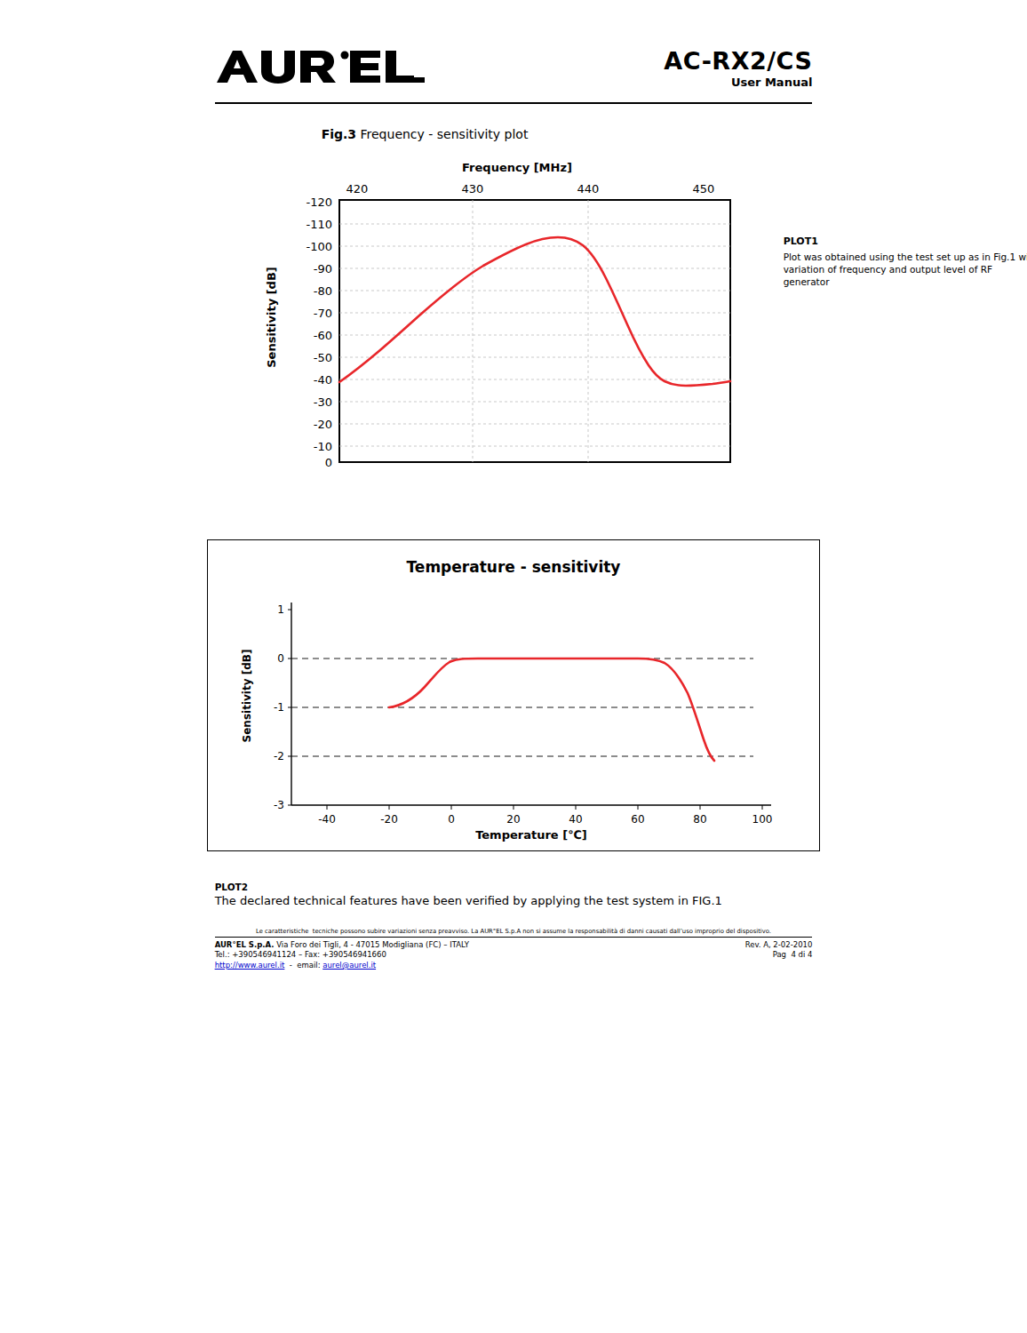AC-RX2/CS
User Manual
Fig.3 Frequency - sensitivity plot
Frequency [MHz] 420 430 440 450 Sensitivity [dB] -120 -110 -100 -90 -80 -70 -60 -50 -40 -30 -20 -10 0
PLOT1 Plot was obtained using the test set up as in Fig.1 with variation of frequency and output level of RF generator
Temperature - sensitivity Sensitivity [dB] 1 0 -1 -2 -3 -40 -20 0 20 40 60 80 100 Temperature [℃]
PLOT2
The declared technical features have been verified by applying the test system in FIG.1
Le caratteristiche tecniche possono subire variazioni senza preavviso. La AUR°EL S.p.A non si assume la responsabilità di danni causati dall’uso improprio del dispositivo.
AUR°EL S.p.A. Via Foro dei Tigli, 4 - 47015 Modigliana (FC) – ITALY
Tel.: +390546941124 – Fax: +390546941660
http://www.aurel.it - email: aurel@aurel.it
Rev. A, 2-02-2010
Pag 4 di 4